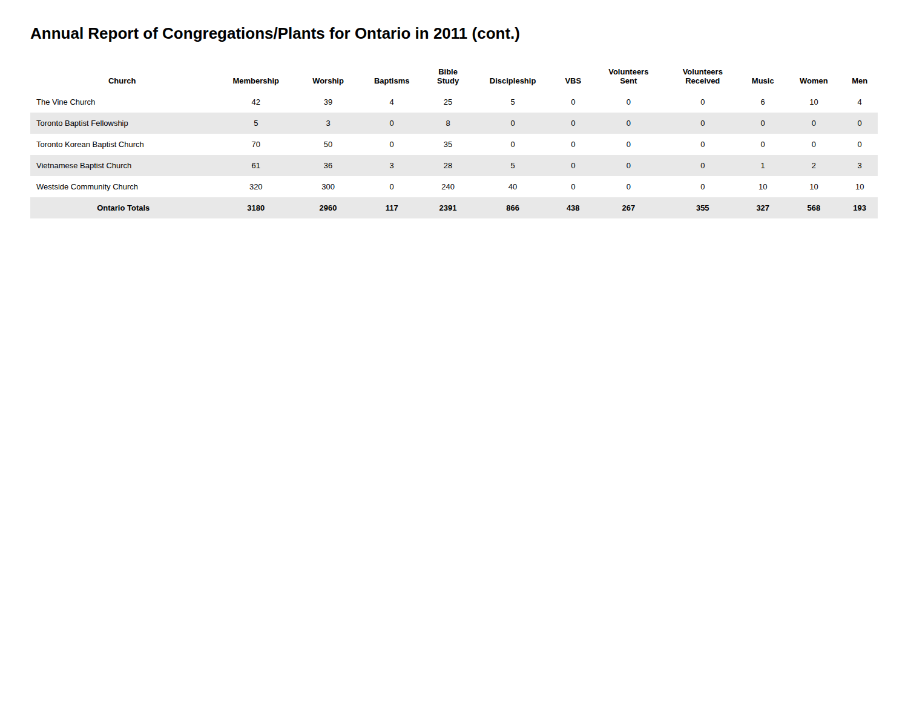Annual Report of Congregations/Plants for Ontario in 2011 (cont.)
| Church | Membership | Worship | Baptisms | Bible Study | Discipleship | VBS | Volunteers Sent | Volunteers Received | Music | Women | Men |
| --- | --- | --- | --- | --- | --- | --- | --- | --- | --- | --- | --- |
| The Vine Church | 42 | 39 | 4 | 25 | 5 | 0 | 0 | 0 | 6 | 10 | 4 |
| Toronto Baptist Fellowship | 5 | 3 | 0 | 8 | 0 | 0 | 0 | 0 | 0 | 0 | 0 |
| Toronto Korean Baptist Church | 70 | 50 | 0 | 35 | 0 | 0 | 0 | 0 | 0 | 0 | 0 |
| Vietnamese Baptist Church | 61 | 36 | 3 | 28 | 5 | 0 | 0 | 0 | 1 | 2 | 3 |
| Westside Community Church | 320 | 300 | 0 | 240 | 40 | 0 | 0 | 0 | 10 | 10 | 10 |
| Ontario Totals | 3180 | 2960 | 117 | 2391 | 866 | 438 | 267 | 355 | 327 | 568 | 193 |